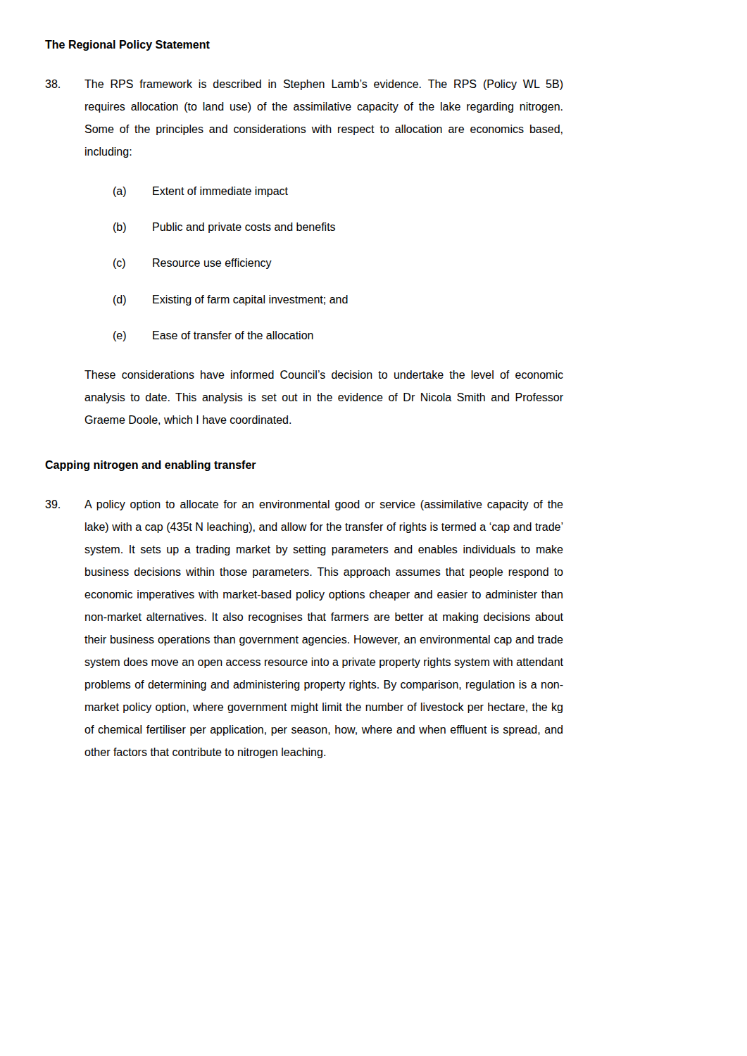The Regional Policy Statement
38.
The RPS framework is described in Stephen Lamb’s evidence. The RPS (Policy WL 5B) requires allocation (to land use) of the assimilative capacity of the lake regarding nitrogen. Some of the principles and considerations with respect to allocation are economics based, including:
(a) Extent of immediate impact
(b) Public and private costs and benefits
(c) Resource use efficiency
(d) Existing of farm capital investment; and
(e) Ease of transfer of the allocation
These considerations have informed Council’s decision to undertake the level of economic analysis to date. This analysis is set out in the evidence of Dr Nicola Smith and Professor Graeme Doole, which I have coordinated.
Capping nitrogen and enabling transfer
39.
A policy option to allocate for an environmental good or service (assimilative capacity of the lake) with a cap (435t N leaching), and allow for the transfer of rights is termed a ‘cap and trade’ system. It sets up a trading market by setting parameters and enables individuals to make business decisions within those parameters. This approach assumes that people respond to economic imperatives with market-based policy options cheaper and easier to administer than non-market alternatives. It also recognises that farmers are better at making decisions about their business operations than government agencies. However, an environmental cap and trade system does move an open access resource into a private property rights system with attendant problems of determining and administering property rights. By comparison, regulation is a non-market policy option, where government might limit the number of livestock per hectare, the kg of chemical fertiliser per application, per season, how, where and when effluent is spread, and other factors that contribute to nitrogen leaching.